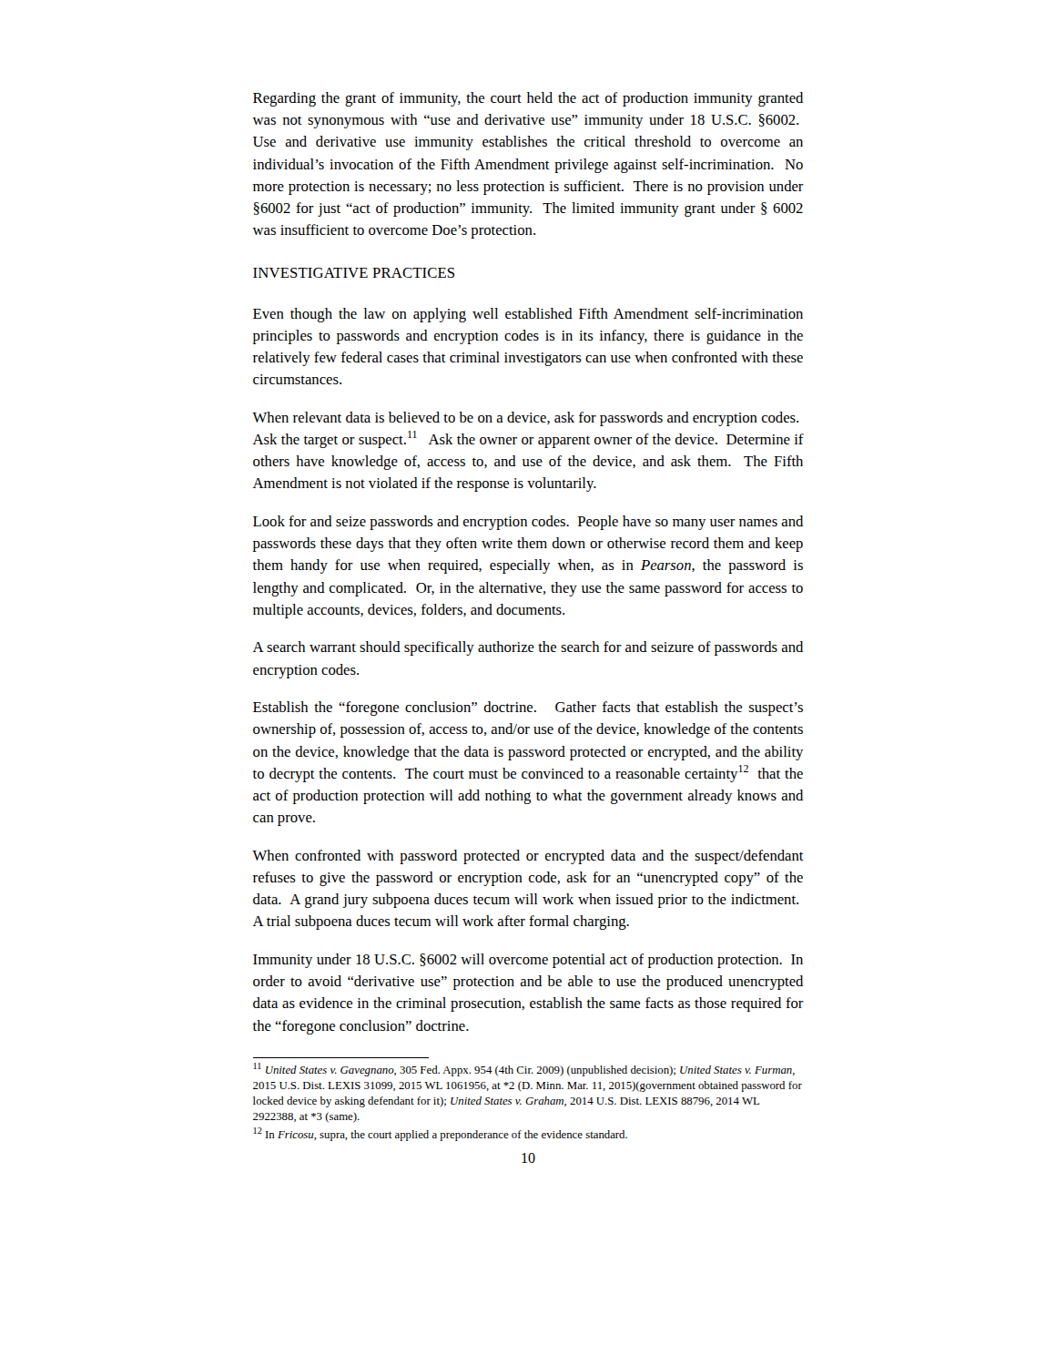Regarding the grant of immunity, the court held the act of production immunity granted was not synonymous with “use and derivative use” immunity under 18 U.S.C. §6002. Use and derivative use immunity establishes the critical threshold to overcome an individual’s invocation of the Fifth Amendment privilege against self-incrimination. No more protection is necessary; no less protection is sufficient. There is no provision under §6002 for just “act of production” immunity. The limited immunity grant under § 6002 was insufficient to overcome Doe’s protection.
INVESTIGATIVE PRACTICES
Even though the law on applying well established Fifth Amendment self-incrimination principles to passwords and encryption codes is in its infancy, there is guidance in the relatively few federal cases that criminal investigators can use when confronted with these circumstances.
When relevant data is believed to be on a device, ask for passwords and encryption codes. Ask the target or suspect.11 Ask the owner or apparent owner of the device. Determine if others have knowledge of, access to, and use of the device, and ask them. The Fifth Amendment is not violated if the response is voluntarily.
Look for and seize passwords and encryption codes. People have so many user names and passwords these days that they often write them down or otherwise record them and keep them handy for use when required, especially when, as in Pearson, the password is lengthy and complicated. Or, in the alternative, they use the same password for access to multiple accounts, devices, folders, and documents.
A search warrant should specifically authorize the search for and seizure of passwords and encryption codes.
Establish the “foregone conclusion” doctrine. Gather facts that establish the suspect’s ownership of, possession of, access to, and/or use of the device, knowledge of the contents on the device, knowledge that the data is password protected or encrypted, and the ability to decrypt the contents. The court must be convinced to a reasonable certainty12 that the act of production protection will add nothing to what the government already knows and can prove.
When confronted with password protected or encrypted data and the suspect/defendant refuses to give the password or encryption code, ask for an “unencrypted copy” of the data. A grand jury subpoena duces tecum will work when issued prior to the indictment. A trial subpoena duces tecum will work after formal charging.
Immunity under 18 U.S.C. §6002 will overcome potential act of production protection. In order to avoid “derivative use” protection and be able to use the produced unencrypted data as evidence in the criminal prosecution, establish the same facts as those required for the “foregone conclusion” doctrine.
11 United States v. Gavegnano, 305 Fed. Appx. 954 (4th Cir. 2009) (unpublished decision); United States v. Furman, 2015 U.S. Dist. LEXIS 31099, 2015 WL 1061956, at *2 (D. Minn. Mar. 11, 2015)(government obtained password for locked device by asking defendant for it); United States v. Graham, 2014 U.S. Dist. LEXIS 88796, 2014 WL 2922388, at *3 (same).
12 In Fricosu, supra, the court applied a preponderance of the evidence standard.
10